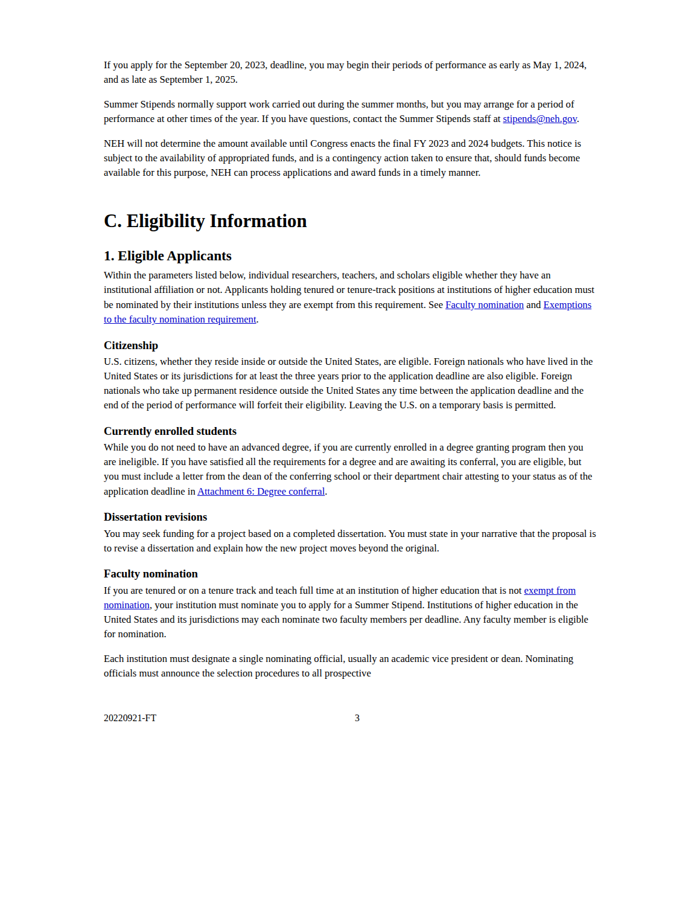If you apply for the September 20, 2023, deadline, you may begin their periods of performance as early as May 1, 2024, and as late as September 1, 2025.
Summer Stipends normally support work carried out during the summer months, but you may arrange for a period of performance at other times of the year. If you have questions, contact the Summer Stipends staff at stipends@neh.gov.
NEH will not determine the amount available until Congress enacts the final FY 2023 and 2024 budgets. This notice is subject to the availability of appropriated funds, and is a contingency action taken to ensure that, should funds become available for this purpose, NEH can process applications and award funds in a timely manner.
C. Eligibility Information
1. Eligible Applicants
Within the parameters listed below, individual researchers, teachers, and scholars eligible whether they have an institutional affiliation or not. Applicants holding tenured or tenure-track positions at institutions of higher education must be nominated by their institutions unless they are exempt from this requirement. See Faculty nomination and Exemptions to the faculty nomination requirement.
Citizenship
U.S. citizens, whether they reside inside or outside the United States, are eligible. Foreign nationals who have lived in the United States or its jurisdictions for at least the three years prior to the application deadline are also eligible. Foreign nationals who take up permanent residence outside the United States any time between the application deadline and the end of the period of performance will forfeit their eligibility. Leaving the U.S. on a temporary basis is permitted.
Currently enrolled students
While you do not need to have an advanced degree, if you are currently enrolled in a degree granting program then you are ineligible. If you have satisfied all the requirements for a degree and are awaiting its conferral, you are eligible, but you must include a letter from the dean of the conferring school or their department chair attesting to your status as of the application deadline in Attachment 6: Degree conferral.
Dissertation revisions
You may seek funding for a project based on a completed dissertation. You must state in your narrative that the proposal is to revise a dissertation and explain how the new project moves beyond the original.
Faculty nomination
If you are tenured or on a tenure track and teach full time at an institution of higher education that is not exempt from nomination, your institution must nominate you to apply for a Summer Stipend. Institutions of higher education in the United States and its jurisdictions may each nominate two faculty members per deadline. Any faculty member is eligible for nomination.
Each institution must designate a single nominating official, usually an academic vice president or dean. Nominating officials must announce the selection procedures to all prospective
20220921-FT 3